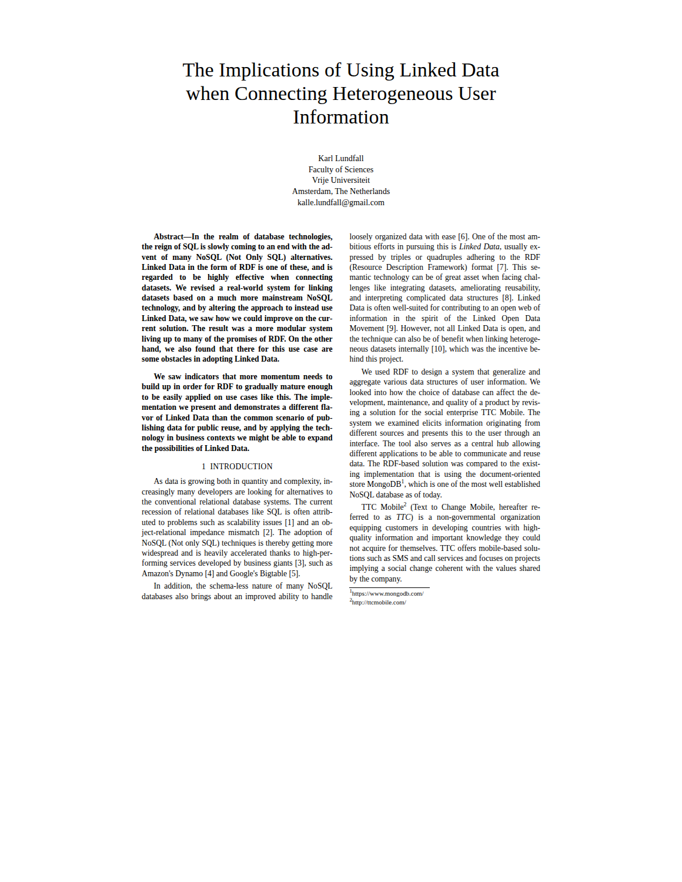The Implications of Using Linked Data when Connecting Heterogeneous User Information
Karl Lundfall
Faculty of Sciences
Vrije Universiteit
Amsterdam, The Netherlands
kalle.lundfall@gmail.com
Abstract—In the realm of database technologies, the reign of SQL is slowly coming to an end with the advent of many NoSQL (Not Only SQL) alternatives. Linked Data in the form of RDF is one of these, and is regarded to be highly effective when connecting datasets. We revised a real-world system for linking datasets based on a much more mainstream NoSQL technology, and by altering the approach to instead use Linked Data, we saw how we could improve on the current solution. The result was a more modular system living up to many of the promises of RDF. On the other hand, we also found that there for this use case are some obstacles in adopting Linked Data.
We saw indicators that more momentum needs to build up in order for RDF to gradually mature enough to be easily applied on use cases like this. The implementation we present and demonstrates a different flavor of Linked Data than the common scenario of publishing data for public reuse, and by applying the technology in business contexts we might be able to expand the possibilities of Linked Data.
1 Introduction
As data is growing both in quantity and complexity, increasingly many developers are looking for alternatives to the conventional relational database systems. The current recession of relational databases like SQL is often attributed to problems such as scalability issues [1] and an object-relational impedance mismatch [2]. The adoption of NoSQL (Not only SQL) techniques is thereby getting more widespread and is heavily accelerated thanks to high-performing services developed by business giants [3], such as Amazon's Dynamo [4] and Google's Bigtable [5].
In addition, the schema-less nature of many NoSQL databases also brings about an improved ability to handle loosely organized data with ease [6]. One of the most ambitious efforts in pursuing this is Linked Data, usually expressed by triples or quadruples adhering to the RDF (Resource Description Framework) format [7]. This semantic technology can be of great asset when facing challenges like integrating datasets, ameliorating reusability, and interpreting complicated data structures [8]. Linked Data is often well-suited for contributing to an open web of information in the spirit of the Linked Open Data Movement [9]. However, not all Linked Data is open, and the technique can also be of benefit when linking heterogeneous datasets internally [10], which was the incentive behind this project.
We used RDF to design a system that generalize and aggregate various data structures of user information. We looked into how the choice of database can affect the development, maintenance, and quality of a product by revising a solution for the social enterprise TTC Mobile. The system we examined elicits information originating from different sources and presents this to the user through an interface. The tool also serves as a central hub allowing different applications to be able to communicate and reuse data. The RDF-based solution was compared to the existing implementation that is using the document-oriented store MongoDB1, which is one of the most well established NoSQL database as of today.
TTC Mobile2 (Text to Change Mobile, hereafter referred to as TTC) is a non-governmental organization equipping customers in developing countries with high-quality information and important knowledge they could not acquire for themselves. TTC offers mobile-based solutions such as SMS and call services and focuses on projects implying a social change coherent with the values shared by the company.
1https://www.mongodb.com/
2http://ttcmobile.com/